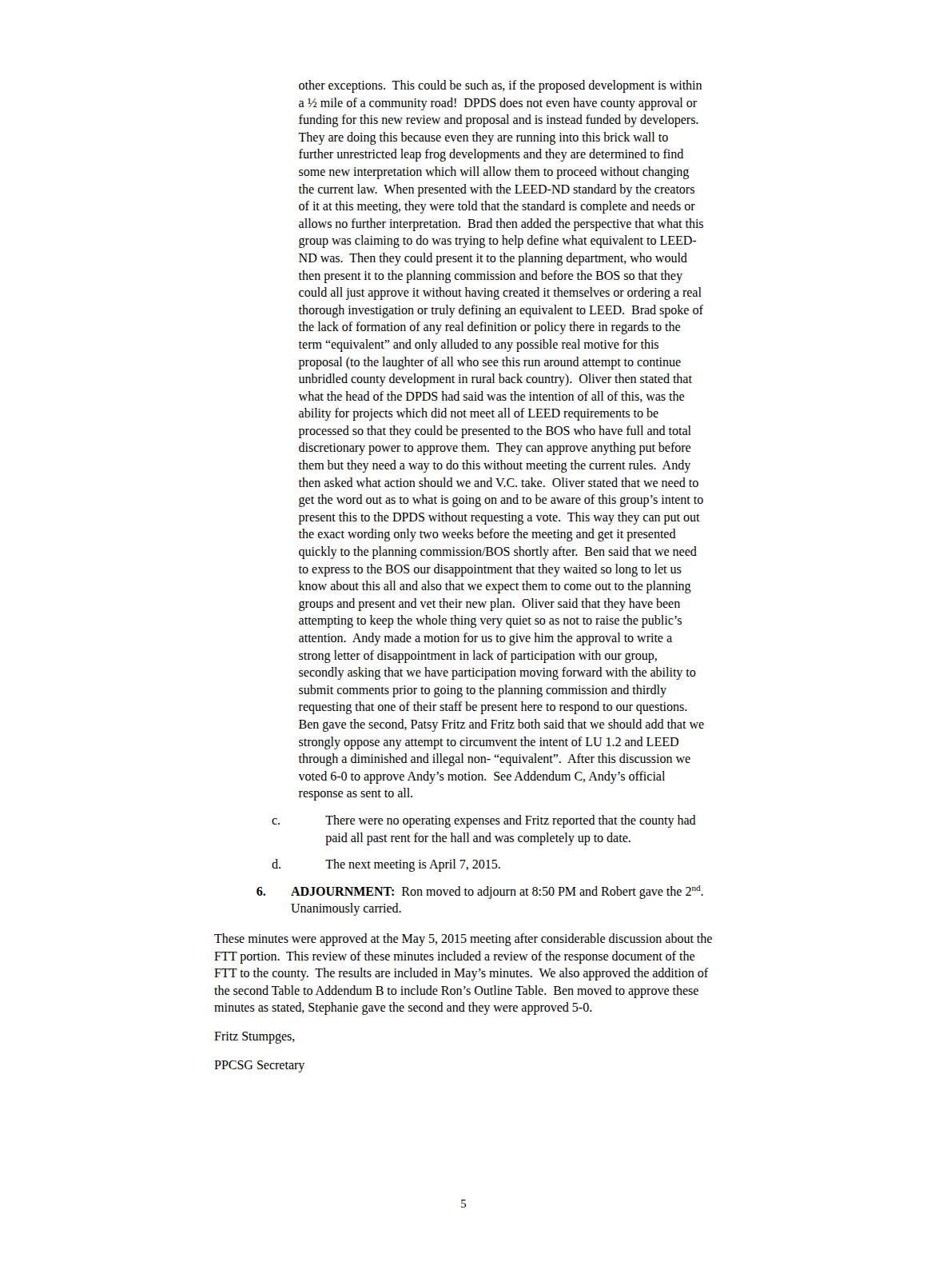other exceptions. This could be such as, if the proposed development is within a ½ mile of a community road! DPDS does not even have county approval or funding for this new review and proposal and is instead funded by developers. They are doing this because even they are running into this brick wall to further unrestricted leap frog developments and they are determined to find some new interpretation which will allow them to proceed without changing the current law. When presented with the LEED-ND standard by the creators of it at this meeting, they were told that the standard is complete and needs or allows no further interpretation. Brad then added the perspective that what this group was claiming to do was trying to help define what equivalent to LEED-ND was. Then they could present it to the planning department, who would then present it to the planning commission and before the BOS so that they could all just approve it without having created it themselves or ordering a real thorough investigation or truly defining an equivalent to LEED. Brad spoke of the lack of formation of any real definition or policy there in regards to the term “equivalent” and only alluded to any possible real motive for this proposal (to the laughter of all who see this run around attempt to continue unbridled county development in rural back country). Oliver then stated that what the head of the DPDS had said was the intention of all of this, was the ability for projects which did not meet all of LEED requirements to be processed so that they could be presented to the BOS who have full and total discretionary power to approve them. They can approve anything put before them but they need a way to do this without meeting the current rules. Andy then asked what action should we and V.C. take. Oliver stated that we need to get the word out as to what is going on and to be aware of this group’s intent to present this to the DPDS without requesting a vote. This way they can put out the exact wording only two weeks before the meeting and get it presented quickly to the planning commission/BOS shortly after. Ben said that we need to express to the BOS our disappointment that they waited so long to let us know about this all and also that we expect them to come out to the planning groups and present and vet their new plan. Oliver said that they have been attempting to keep the whole thing very quiet so as not to raise the public’s attention. Andy made a motion for us to give him the approval to write a strong letter of disappointment in lack of participation with our group, secondly asking that we have participation moving forward with the ability to submit comments prior to going to the planning commission and thirdly requesting that one of their staff be present here to respond to our questions. Ben gave the second, Patsy Fritz and Fritz both said that we should add that we strongly oppose any attempt to circumvent the intent of LU 1.2 and LEED through a diminished and illegal non- “equivalent”. After this discussion we voted 6-0 to approve Andy’s motion. See Addendum C, Andy’s official response as sent to all.
c. There were no operating expenses and Fritz reported that the county had paid all past rent for the hall and was completely up to date.
d. The next meeting is April 7, 2015.
6. ADJOURNMENT: Ron moved to adjourn at 8:50 PM and Robert gave the 2nd. Unanimously carried.
These minutes were approved at the May 5, 2015 meeting after considerable discussion about the FTT portion. This review of these minutes included a review of the response document of the FTT to the county. The results are included in May’s minutes. We also approved the addition of the second Table to Addendum B to include Ron’s Outline Table. Ben moved to approve these minutes as stated, Stephanie gave the second and they were approved 5-0.
Fritz Stumpges,
PPCSG Secretary
5